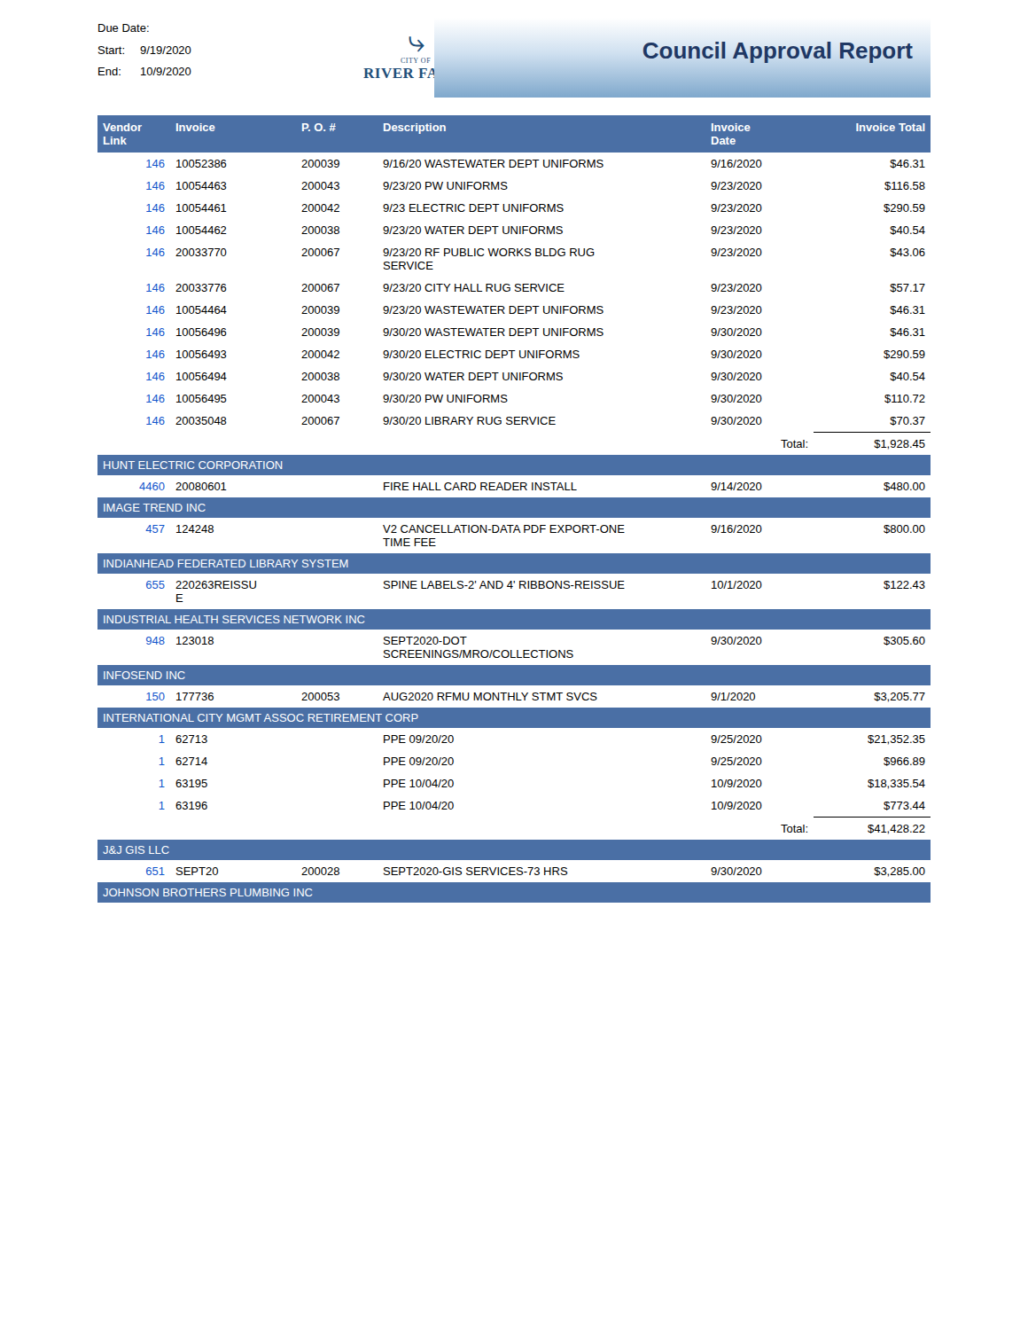Due Date:
Start: 9/19/2020
End: 10/9/2020
⤷
CITY OF
RIVER FALLS
Council Approval Report
| Vendor Link | Invoice | P. O. # | Description | Invoice Date | Invoice Total |
| --- | --- | --- | --- | --- | --- |
| 146 | 10052386 | 200039 | 9/16/20 WASTEWATER DEPT UNIFORMS | 9/16/2020 | $46.31 |
| 146 | 10054463 | 200043 | 9/23/20 PW UNIFORMS | 9/23/2020 | $116.58 |
| 146 | 10054461 | 200042 | 9/23 ELECTRIC DEPT UNIFORMS | 9/23/2020 | $290.59 |
| 146 | 10054462 | 200038 | 9/23/20 WATER DEPT UNIFORMS | 9/23/2020 | $40.54 |
| 146 | 20033770 | 200067 | 9/23/20 RF PUBLIC WORKS BLDG RUG SERVICE | 9/23/2020 | $43.06 |
| 146 | 20033776 | 200067 | 9/23/20 CITY HALL RUG SERVICE | 9/23/2020 | $57.17 |
| 146 | 10054464 | 200039 | 9/23/20 WASTEWATER DEPT UNIFORMS | 9/23/2020 | $46.31 |
| 146 | 10056496 | 200039 | 9/30/20 WASTEWATER DEPT UNIFORMS | 9/30/2020 | $46.31 |
| 146 | 10056493 | 200042 | 9/30/20 ELECTRIC DEPT UNIFORMS | 9/30/2020 | $290.59 |
| 146 | 10056494 | 200038 | 9/30/20 WATER DEPT UNIFORMS | 9/30/2020 | $40.54 |
| 146 | 10056495 | 200043 | 9/30/20 PW UNIFORMS | 9/30/2020 | $110.72 |
| 146 | 20035048 | 200067 | 9/30/20 LIBRARY RUG SERVICE | 9/30/2020 | $70.37 |
| | Total: | $1,928.45 |
| HUNT ELECTRIC CORPORATION |
| 4460 | 20080601 | | FIRE HALL CARD READER INSTALL | 9/14/2020 | $480.00 |
| IMAGE TREND INC |
| 457 | 124248 | | V2 CANCELLATION-DATA PDF EXPORT-ONE TIME FEE | 9/16/2020 | $800.00 |
| INDIANHEAD FEDERATED LIBRARY SYSTEM |
| 655 | 220263REISSU E | | SPINE LABELS-2' AND 4' RIBBONS-REISSUE | 10/1/2020 | $122.43 |
| INDUSTRIAL HEALTH SERVICES NETWORK INC |
| 948 | 123018 | | SEPT2020-DOT SCREENINGS/MRO/COLLECTIONS | 9/30/2020 | $305.60 |
| INFOSEND INC |
| 150 | 177736 | 200053 | AUG2020 RFMU MONTHLY STMT SVCS | 9/1/2020 | $3,205.77 |
| INTERNATIONAL CITY MGMT ASSOC RETIREMENT CORP |
| 1 | 62713 | | PPE 09/20/20 | 9/25/2020 | $21,352.35 |
| 1 | 62714 | | PPE 09/20/20 | 9/25/2020 | $966.89 |
| 1 | 63195 | | PPE 10/04/20 | 10/9/2020 | $18,335.54 |
| 1 | 63196 | | PPE 10/04/20 | 10/9/2020 | $773.44 |
| | Total: | $41,428.22 |
| J&J GIS LLC |
| 651 | SEPT20 | 200028 | SEPT2020-GIS SERVICES-73 HRS | 9/30/2020 | $3,285.00 |
| JOHNSON BROTHERS PLUMBING INC |